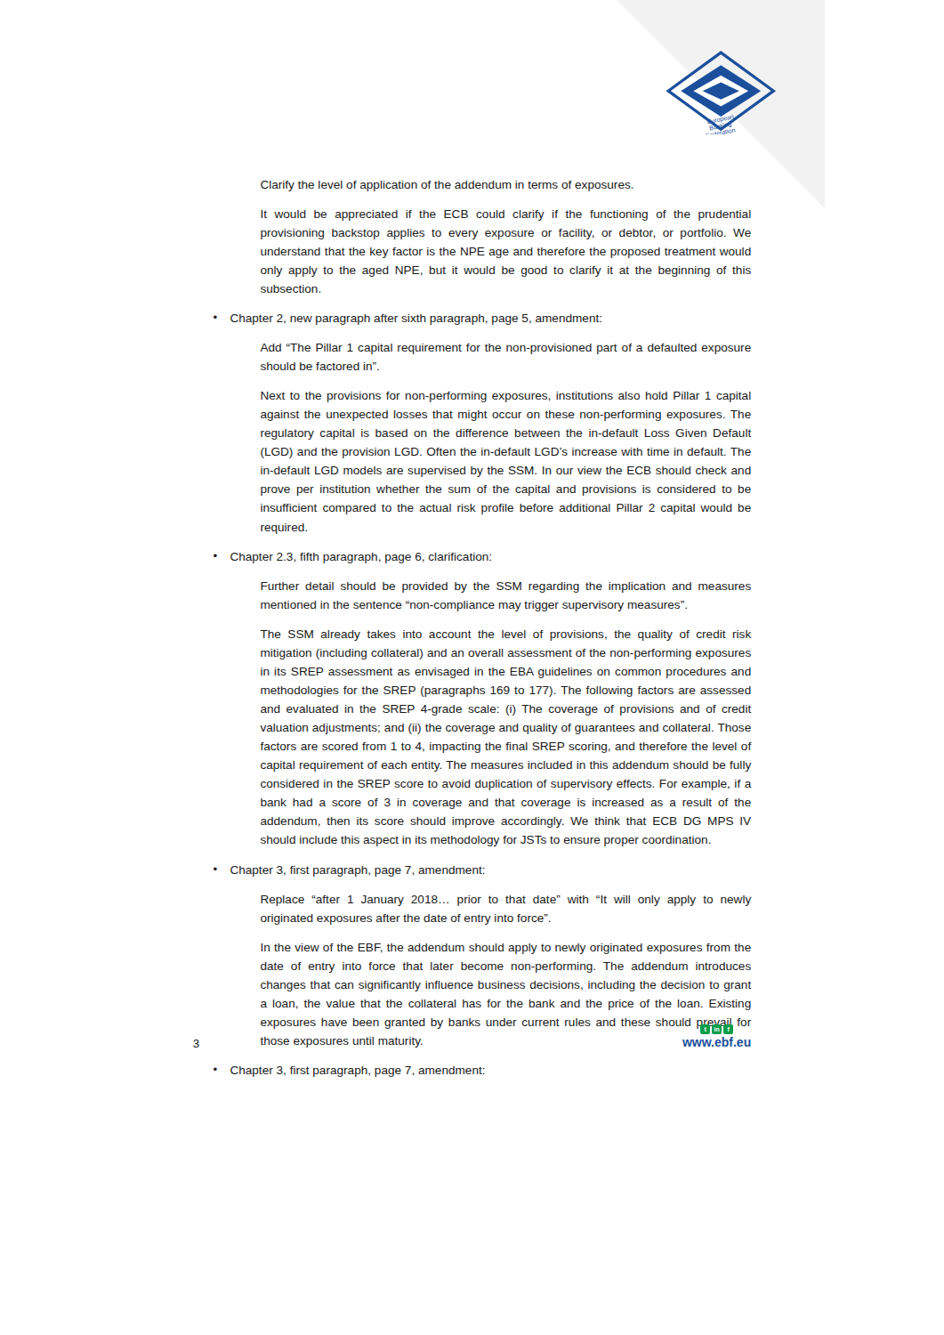European Banking Federation
Clarify the level of application of the addendum in terms of exposures.
It would be appreciated if the ECB could clarify if the functioning of the prudential provisioning backstop applies to every exposure or facility, or debtor, or portfolio. We understand that the key factor is the NPE age and therefore the proposed treatment would only apply to the aged NPE, but it would be good to clarify it at the beginning of this subsection.
Chapter 2, new paragraph after sixth paragraph, page 5, amendment:
Add “The Pillar 1 capital requirement for the non-provisioned part of a defaulted exposure should be factored in”.
Next to the provisions for non-performing exposures, institutions also hold Pillar 1 capital against the unexpected losses that might occur on these non-performing exposures. The regulatory capital is based on the difference between the in-default Loss Given Default (LGD) and the provision LGD. Often the in-default LGD’s increase with time in default. The in-default LGD models are supervised by the SSM. In our view the ECB should check and prove per institution whether the sum of the capital and provisions is considered to be insufficient compared to the actual risk profile before additional Pillar 2 capital would be required.
Chapter 2.3, fifth paragraph, page 6, clarification:
Further detail should be provided by the SSM regarding the implication and measures mentioned in the sentence “non-compliance may trigger supervisory measures”.
The SSM already takes into account the level of provisions, the quality of credit risk mitigation (including collateral) and an overall assessment of the non-performing exposures in its SREP assessment as envisaged in the EBA guidelines on common procedures and methodologies for the SREP (paragraphs 169 to 177). The following factors are assessed and evaluated in the SREP 4-grade scale: (i) The coverage of provisions and of credit valuation adjustments; and (ii) the coverage and quality of guarantees and collateral. Those factors are scored from 1 to 4, impacting the final SREP scoring, and therefore the level of capital requirement of each entity. The measures included in this addendum should be fully considered in the SREP score to avoid duplication of supervisory effects. For example, if a bank had a score of 3 in coverage and that coverage is increased as a result of the addendum, then its score should improve accordingly. We think that ECB DG MPS IV should include this aspect in its methodology for JSTs to ensure proper coordination.
Chapter 3, first paragraph, page 7, amendment:
Replace “after 1 January 2018… prior to that date” with “It will only apply to newly originated exposures after the date of entry into force”.
In the view of the EBF, the addendum should apply to newly originated exposures from the date of entry into force that later become non-performing. The addendum introduces changes that can significantly influence business decisions, including the decision to grant a loan, the value that the collateral has for the bank and the price of the loan. Existing exposures have been granted by banks under current rules and these should prevail for those exposures until maturity.
Chapter 3, first paragraph, page 7, amendment:
3
tin f
www.ebf.eu